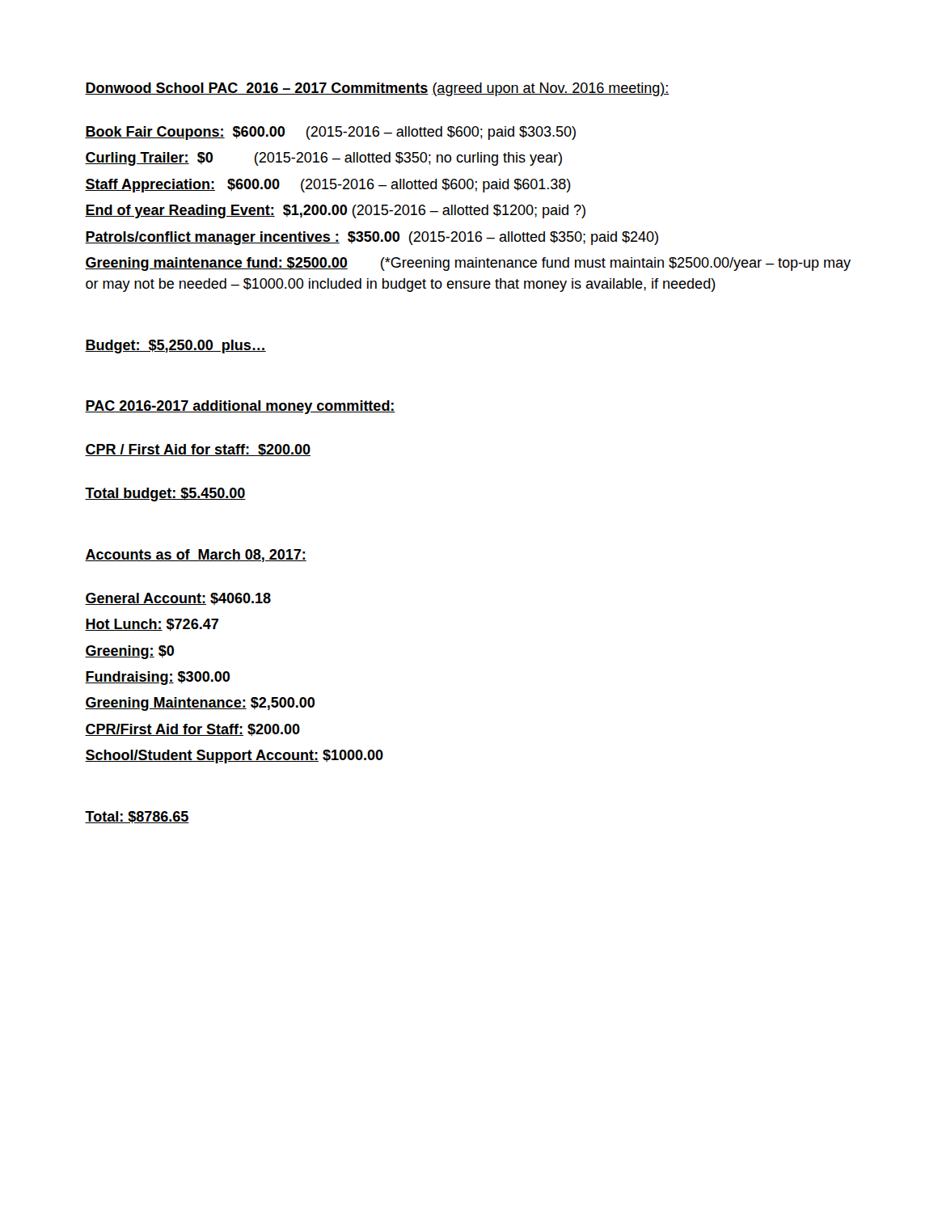Donwood School PAC 2016 – 2017 Commitments (agreed upon at Nov. 2016 meeting):
Book Fair Coupons: $600.00 (2015-2016 – allotted $600; paid $303.50)
Curling Trailer: $0 (2015-2016 – allotted $350; no curling this year)
Staff Appreciation: $600.00 (2015-2016 – allotted $600; paid $601.38)
End of year Reading Event: $1,200.00 (2015-2016 – allotted $1200; paid ?)
Patrols/conflict manager incentives : $350.00 (2015-2016 – allotted $350; paid $240)
Greening maintenance fund: $2500.00 (*Greening maintenance fund must maintain $2500.00/year – top-up may or may not be needed – $1000.00 included in budget to ensure that money is available, if needed)
Budget: $5,250.00 plus…
PAC 2016-2017 additional money committed:
CPR / First Aid for staff: $200.00
Total budget: $5.450.00
Accounts as of March 08, 2017:
General Account: $4060.18
Hot Lunch: $726.47
Greening: $0
Fundraising: $300.00
Greening Maintenance: $2,500.00
CPR/First Aid for Staff: $200.00
School/Student Support Account: $1000.00
Total: $8786.65